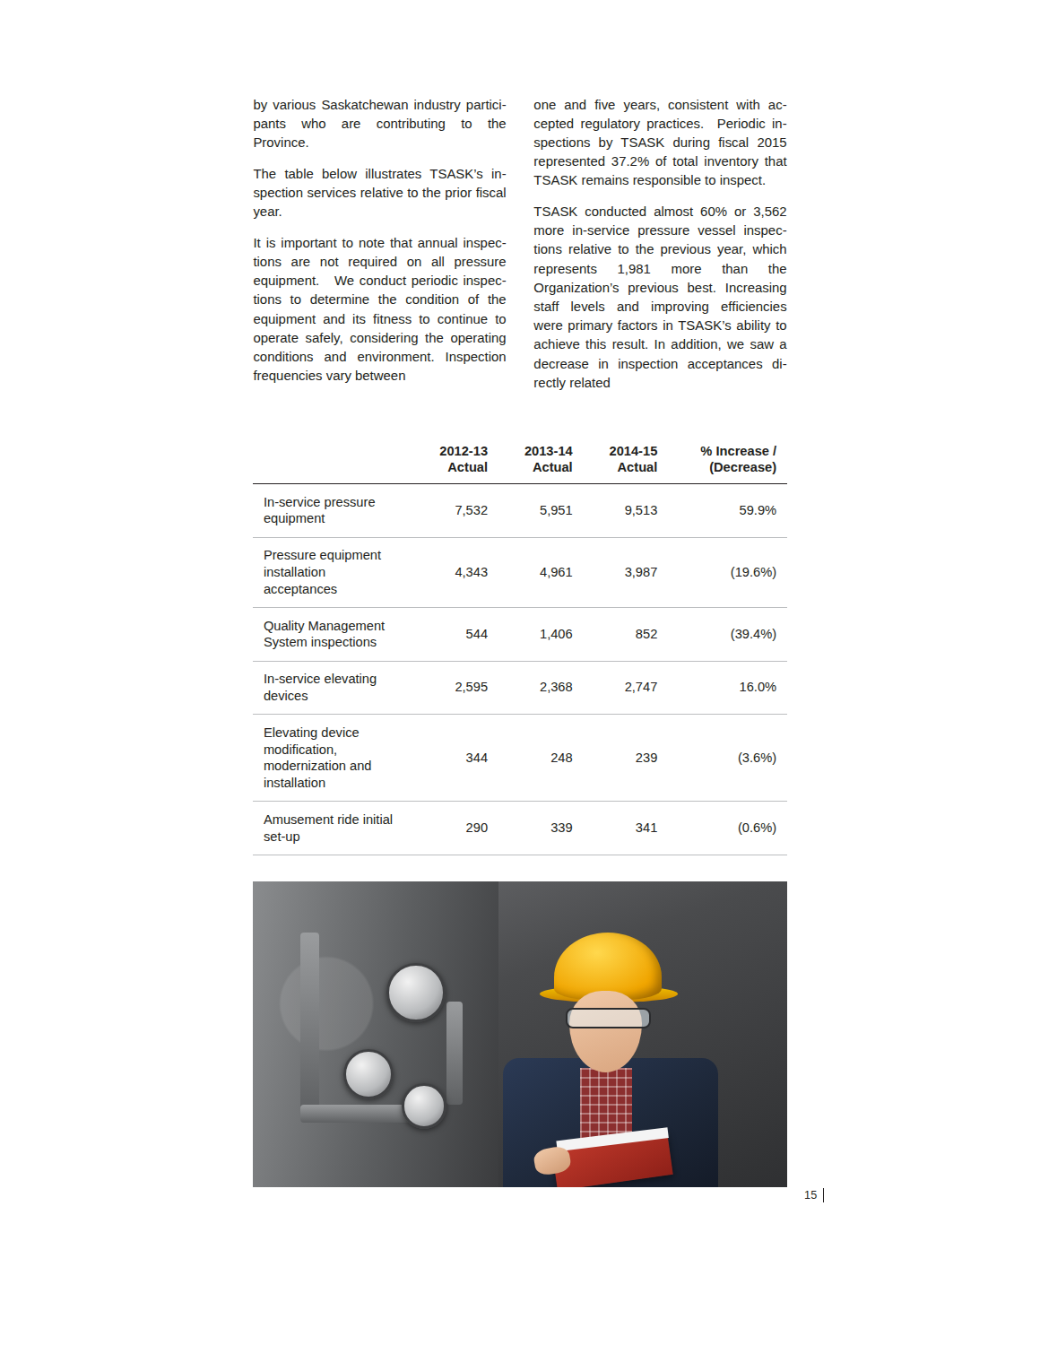by various Saskatchewan industry participants who are contributing to the Province.
The table below illustrates TSASK’s inspection services relative to the prior fiscal year.
It is important to note that annual inspections are not required on all pressure equipment. We conduct periodic inspections to determine the condition of the equipment and its fitness to continue to operate safely, considering the operating conditions and environment. Inspection frequencies vary between
one and five years, consistent with accepted regulatory practices. Periodic inspections by TSASK during fiscal 2015 represented 37.2% of total inventory that TSASK remains responsible to inspect.
TSASK conducted almost 60% or 3,562 more in-service pressure vessel inspections relative to the previous year, which represents 1,981 more than the Organization’s previous best. Increasing staff levels and improving efficiencies were primary factors in TSASK’s ability to achieve this result. In addition, we saw a decrease in inspection acceptances directly related
| | 2012-13 Actual | 2013-14 Actual | 2014-15 Actual | % Increase / (Decrease) |
| --- | --- | --- | --- | --- |
| In-service pressure equipment | 7,532 | 5,951 | 9,513 | 59.9% |
| Pressure equipment installation acceptances | 4,343 | 4,961 | 3,987 | (19.6%) |
| Quality Management System inspections | 544 | 1,406 | 852 | (39.4%) |
| In-service elevating devices | 2,595 | 2,368 | 2,747 | 16.0% |
| Elevating device modification, modernization and installation | 344 | 248 | 239 | (3.6%) |
| Amusement ride initial set-up | 290 | 339 | 341 | (0.6%) |
15